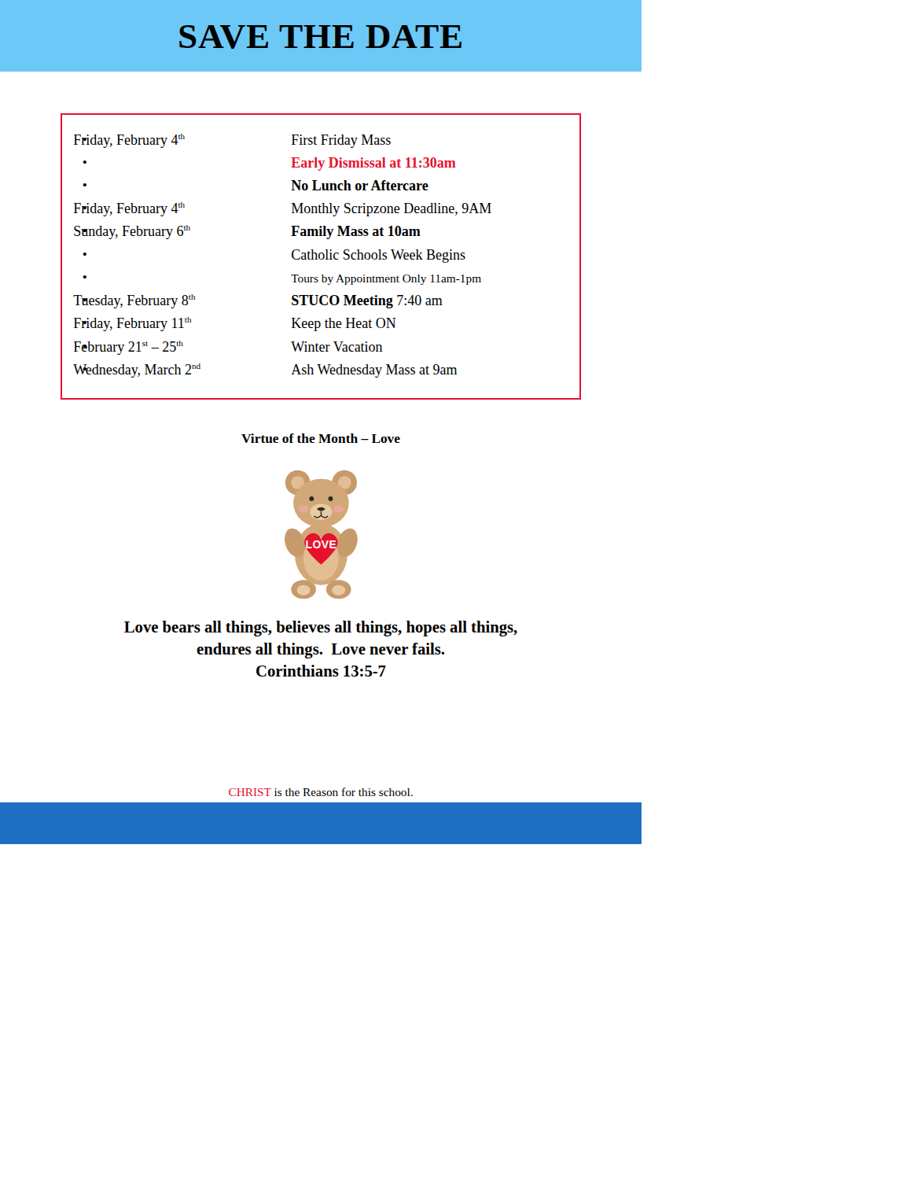SAVE THE DATE
| Friday, February 4 th | First Friday Mass |
| • | Early Dismissal at 11:30am |
| • | No Lunch or Aftercare |
| Friday, February 4 th | Monthly Scripzone Deadline, 9AM |
| Sunday, February 6 th | Family Mass at 10am |
| • | Catholic Schools Week Begins |
| • | Tours by Appointment Only 11am-1pm |
| Tuesday, February 8 th | STUCO Meeting 7:40 am |
| Friday, February 11 th | Keep the Heat ON |
| February 21 st – 25 th | Winter Vacation |
| Wednesday, March 2 nd | Ash Wednesday Mass at 9am |
Virtue of the Month – Love
LOVE
Love bears all things, believes all things, hopes all things,
endures all things. Love never fails.
Corinthians 13:5-7
CHRIST is the Reason for this school.
-in our minds, on our lips, and always in our hearts-
931 Atwood Ave. • Johnston, RI 02919 • Tel. 401.944.2993 • www.stroccoschool.org
A Roman Catholic School